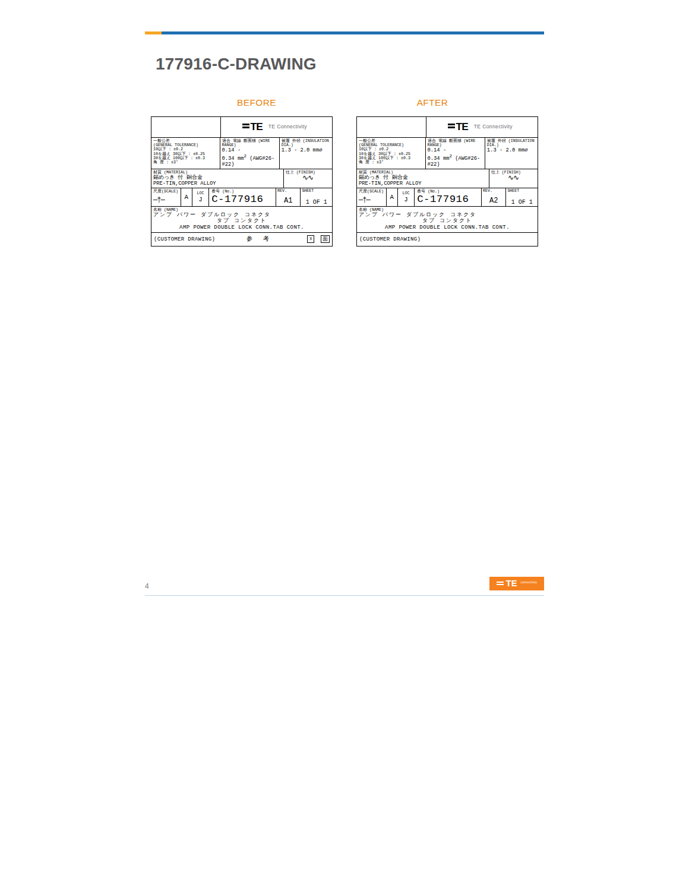177916-C-DRAWING
BEFORE
AFTER
TE TE Connectivity
一般公差
(GENERAL TOLERANCE)
10以下 : ±0.2
10を越え 30以下 : ±0.25
30を越え 100以下 : ±0.3
角 度 : ±3°
適合 電線 断面積 (WIRE RANGE)
0.14 -
0.34 mm2 (AWG#26-#22)
被覆 外径 (INSULATION DIA.)
1.3 - 2.0 mm⌀
材質 (MATERIAL)
錫めっき 付 銅合金
PRE-TIN,COPPER ALLOY
仕上 (FINISH)
∿∿
尺度(SCALE)
—†—
A
LOC
J
番号 (No.)
C-177916
REV.
A1
SHEET
1 OF 1
名称 (NAME)
アンプ パワー ダブルロック コネクタ
タブ コンタクト
AMP POWER DOUBLE LOCK CONN.TAB CONT.
(CUSTOMER DRAWING)
参 考
☓ 面
TE TE Connectivity
一般公差
(GENERAL TOLERANCE)
10以下 : ±0.2
10を越え 30以下 : ±0.25
30を越え 100以下 : ±0.3
角 度 : ±3°
適合 電線 断面積 (WIRE RANGE)
0.14 -
0.34 mm2 (AWG#26-#22)
被覆 外径 (INSULATION DIA.)
1.3 - 2.0 mm⌀
材質 (MATERIAL)
錫めっき 付 銅合金
PRE-TIN,COPPER ALLOY
仕上 (FINISH)
∿∿
尺度(SCALE)
—†—
A
LOC
J
番号 (No.)
C-177916
REV.
A2
SHEET
1 OF 1
名称 (NAME)
アンプ パワー ダブルロック コネクタ
タブ コンタクト
AMP POWER DOUBLE LOCK CONN.TAB CONT.
(CUSTOMER DRAWING)
4
TEconnectivity